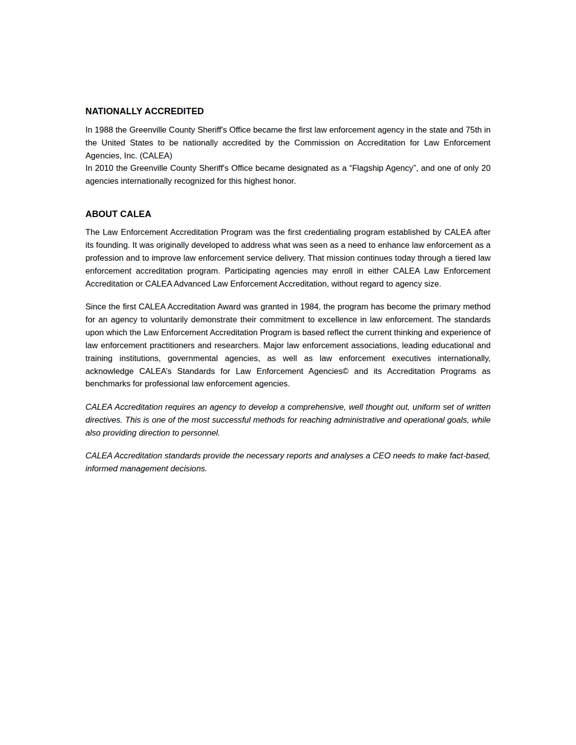NATIONALLY ACCREDITED
In 1988 the Greenville County Sheriff's Office became the first law enforcement agency in the state and 75th in the United States to be nationally accredited by the Commission on Accreditation for Law Enforcement Agencies, Inc. (CALEA)
In 2010 the Greenville County Sheriff's Office became designated as a “Flagship Agency”, and one of only 20 agencies internationally recognized for this highest honor.
ABOUT CALEA
The Law Enforcement Accreditation Program was the first credentialing program established by CALEA after its founding. It was originally developed to address what was seen as a need to enhance law enforcement as a profession and to improve law enforcement service delivery. That mission continues today through a tiered law enforcement accreditation program. Participating agencies may enroll in either CALEA Law Enforcement Accreditation or CALEA Advanced Law Enforcement Accreditation, without regard to agency size.
Since the first CALEA Accreditation Award was granted in 1984, the program has become the primary method for an agency to voluntarily demonstrate their commitment to excellence in law enforcement. The standards upon which the Law Enforcement Accreditation Program is based reflect the current thinking and experience of law enforcement practitioners and researchers. Major law enforcement associations, leading educational and training institutions, governmental agencies, as well as law enforcement executives internationally, acknowledge CALEA’s Standards for Law Enforcement Agencies© and its Accreditation Programs as benchmarks for professional law enforcement agencies.
CALEA Accreditation requires an agency to develop a comprehensive, well thought out, uniform set of written directives. This is one of the most successful methods for reaching administrative and operational goals, while also providing direction to personnel.
CALEA Accreditation standards provide the necessary reports and analyses a CEO needs to make fact-based, informed management decisions.